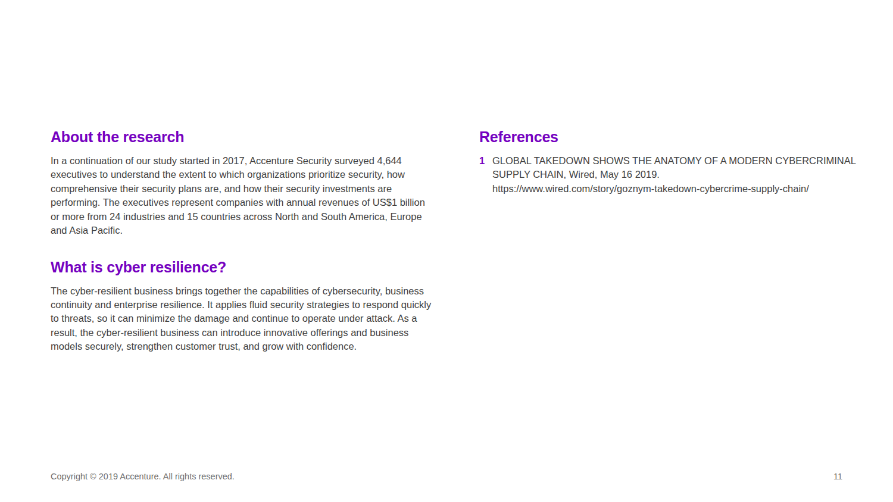About the research
In a continuation of our study started in 2017, Accenture Security surveyed 4,644 executives to understand the extent to which organizations prioritize security, how comprehensive their security plans are, and how their security investments are performing. The executives represent companies with annual revenues of US$1 billion or more from 24 industries and 15 countries across North and South America, Europe and Asia Pacific.
What is cyber resilience?
The cyber-resilient business brings together the capabilities of cybersecurity, business continuity and enterprise resilience. It applies fluid security strategies to respond quickly to threats, so it can minimize the damage and continue to operate under attack. As a result, the cyber-resilient business can introduce innovative offerings and business models securely, strengthen customer trust, and grow with confidence.
References
Global takedown shows the anatomy of a modern cybercriminal supply chain, Wired, May 16 2019.
https://www.wired.com/story/goznym-takedown-cybercrime-supply-chain/
Copyright © 2019 Accenture. All rights reserved. 11